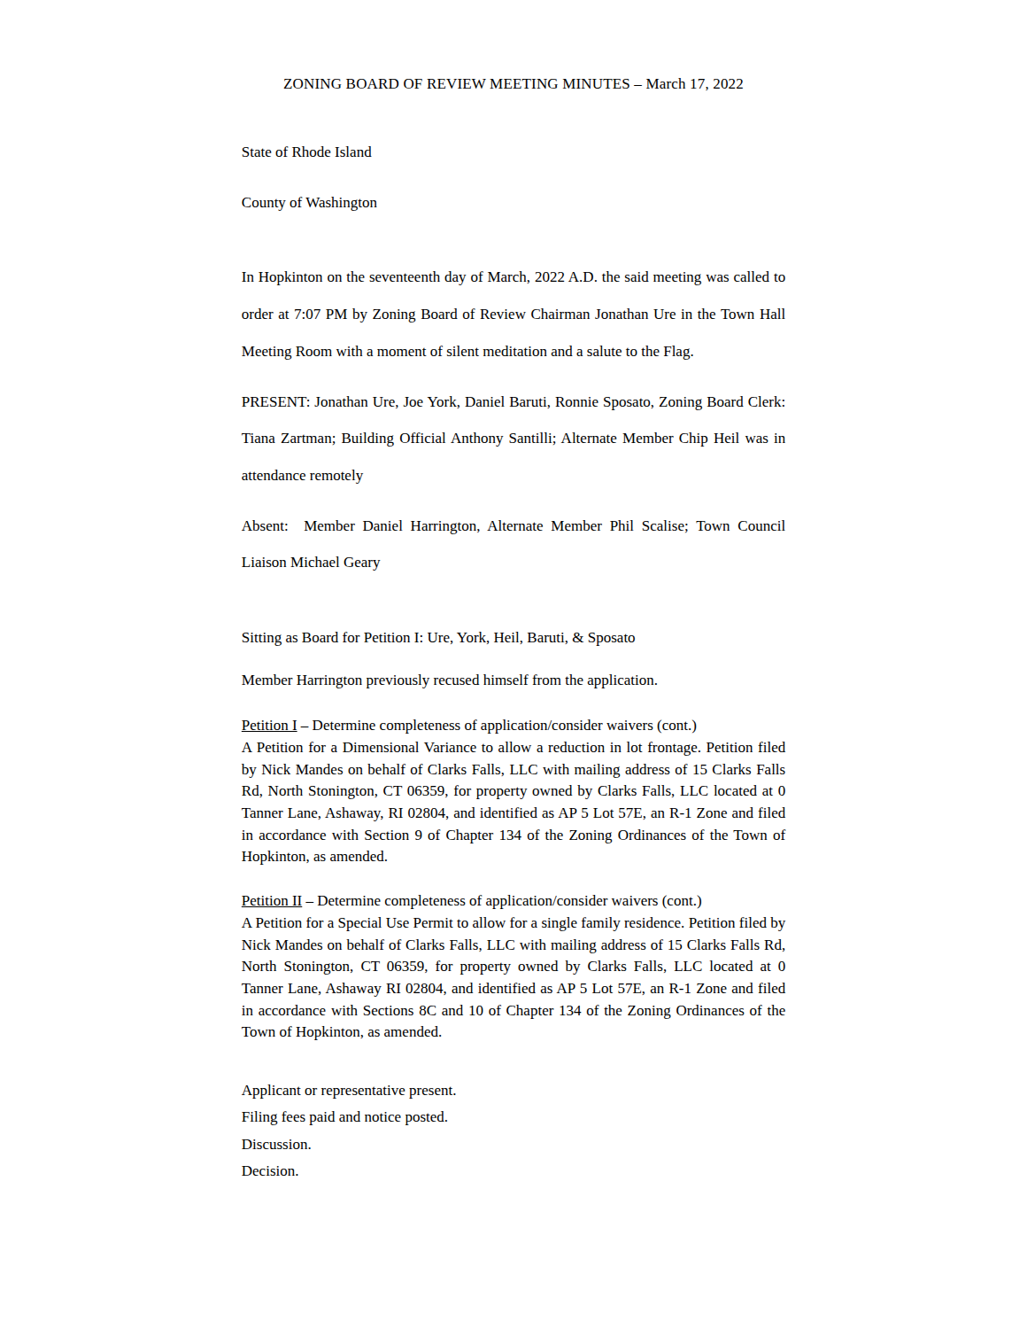ZONING BOARD OF REVIEW MEETING MINUTES – March 17, 2022
State of Rhode Island
County of Washington
In Hopkinton on the seventeenth day of March, 2022 A.D. the said meeting was called to order at 7:07 PM by Zoning Board of Review Chairman Jonathan Ure in the Town Hall Meeting Room with a moment of silent meditation and a salute to the Flag.
PRESENT: Jonathan Ure, Joe York, Daniel Baruti, Ronnie Sposato, Zoning Board Clerk: Tiana Zartman; Building Official Anthony Santilli; Alternate Member Chip Heil was in attendance remotely
Absent: Member Daniel Harrington, Alternate Member Phil Scalise; Town Council Liaison Michael Geary
Sitting as Board for Petition I: Ure, York, Heil, Baruti, & Sposato
Member Harrington previously recused himself from the application.
Petition I – Determine completeness of application/consider waivers (cont.)
A Petition for a Dimensional Variance to allow a reduction in lot frontage. Petition filed by Nick Mandes on behalf of Clarks Falls, LLC with mailing address of 15 Clarks Falls Rd, North Stonington, CT 06359, for property owned by Clarks Falls, LLC located at 0 Tanner Lane, Ashaway, RI 02804, and identified as AP 5 Lot 57E, an R-1 Zone and filed in accordance with Section 9 of Chapter 134 of the Zoning Ordinances of the Town of Hopkinton, as amended.
Petition II – Determine completeness of application/consider waivers (cont.)
A Petition for a Special Use Permit to allow for a single family residence. Petition filed by Nick Mandes on behalf of Clarks Falls, LLC with mailing address of 15 Clarks Falls Rd, North Stonington, CT 06359, for property owned by Clarks Falls, LLC located at 0 Tanner Lane, Ashaway RI 02804, and identified as AP 5 Lot 57E, an R-1 Zone and filed in accordance with Sections 8C and 10 of Chapter 134 of the Zoning Ordinances of the Town of Hopkinton, as amended.
Applicant or representative present.
Filing fees paid and notice posted.
Discussion.
Decision.